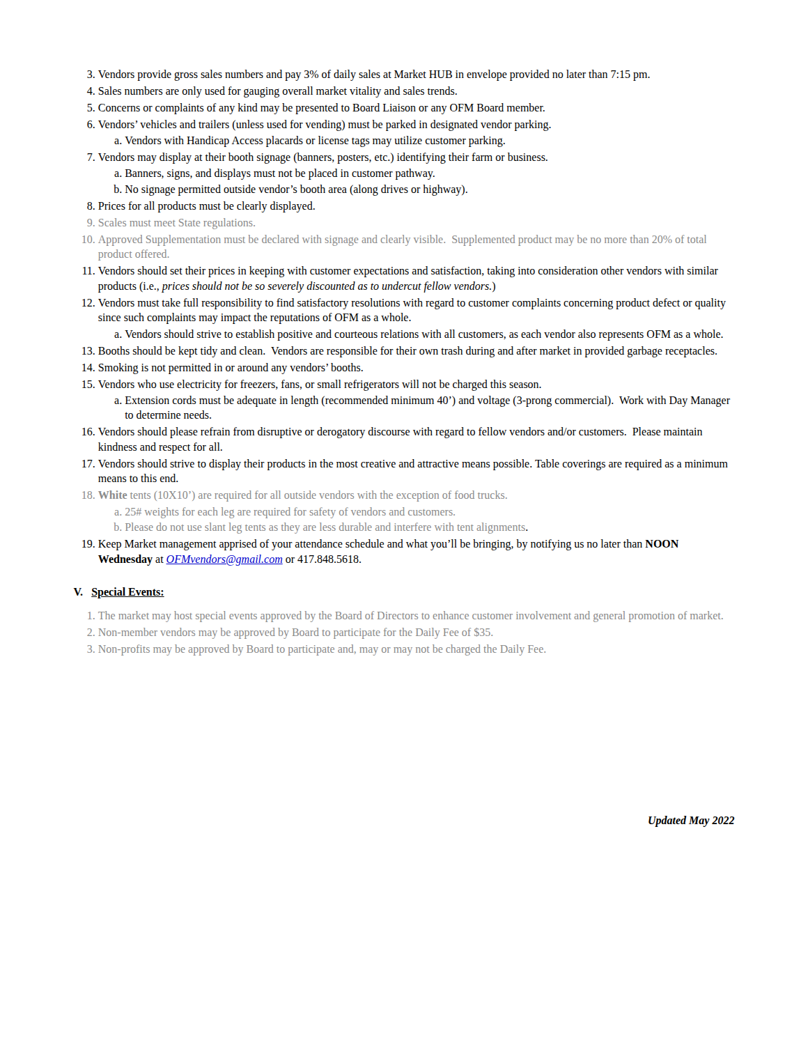Vendors provide gross sales numbers and pay 3% of daily sales at Market HUB in envelope provided no later than 7:15 pm.
Sales numbers are only used for gauging overall market vitality and sales trends.
Concerns or complaints of any kind may be presented to Board Liaison or any OFM Board member.
Vendors’ vehicles and trailers (unless used for vending) must be parked in designated vendor parking.
Vendors with Handicap Access placards or license tags may utilize customer parking.
Vendors may display at their booth signage (banners, posters, etc.) identifying their farm or business.
Banners, signs, and displays must not be placed in customer pathway.
No signage permitted outside vendor’s booth area (along drives or highway).
Prices for all products must be clearly displayed.
Scales must meet State regulations.
Approved Supplementation must be declared with signage and clearly visible. Supplemented product may be no more than 20% of total product offered.
Vendors should set their prices in keeping with customer expectations and satisfaction, taking into consideration other vendors with similar products (i.e., prices should not be so severely discounted as to undercut fellow vendors.)
Vendors must take full responsibility to find satisfactory resolutions with regard to customer complaints concerning product defect or quality since such complaints may impact the reputations of OFM as a whole.
Vendors should strive to establish positive and courteous relations with all customers, as each vendor also represents OFM as a whole.
Booths should be kept tidy and clean. Vendors are responsible for their own trash during and after market in provided garbage receptacles.
Smoking is not permitted in or around any vendors’ booths.
Vendors who use electricity for freezers, fans, or small refrigerators will not be charged this season.
Extension cords must be adequate in length (recommended minimum 40’) and voltage (3-prong commercial). Work with Day Manager to determine needs.
Vendors should please refrain from disruptive or derogatory discourse with regard to fellow vendors and/or customers. Please maintain kindness and respect for all.
Vendors should strive to display their products in the most creative and attractive means possible. Table coverings are required as a minimum means to this end.
White tents (10X10’) are required for all outside vendors with the exception of food trucks.
25# weights for each leg are required for safety of vendors and customers.
Please do not use slant leg tents as they are less durable and interfere with tent alignments.
Keep Market management apprised of your attendance schedule and what you’ll be bringing, by notifying us no later than NOON Wednesday at OFMvendors@gmail.com or 417.848.5618.
V. Special Events:
The market may host special events approved by the Board of Directors to enhance customer involvement and general promotion of market.
Non-member vendors may be approved by Board to participate for the Daily Fee of $35.
Non-profits may be approved by Board to participate and, may or may not be charged the Daily Fee.
Updated May 2022